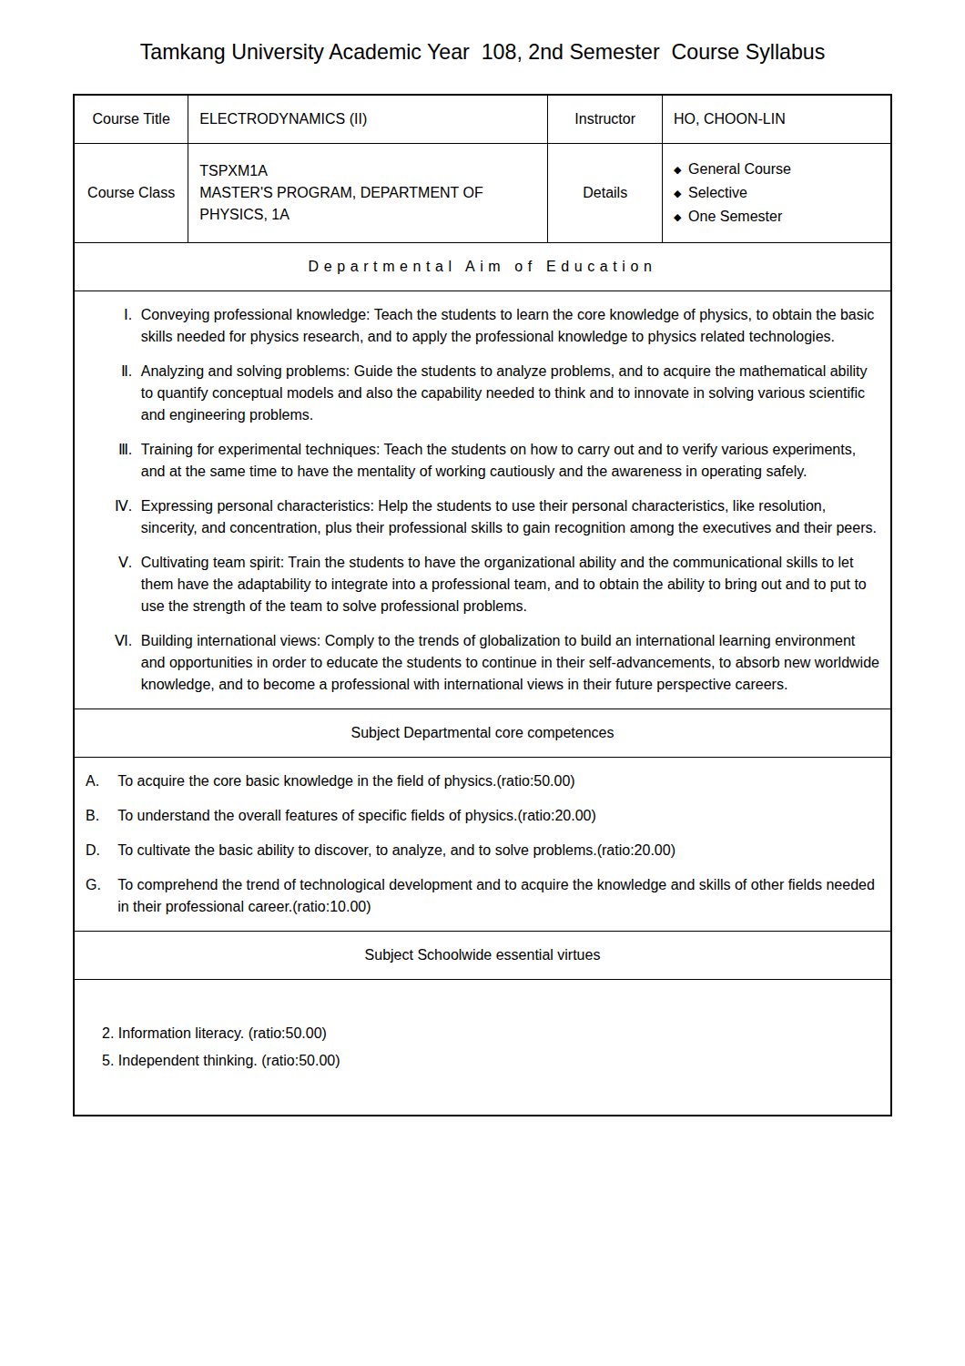Tamkang University Academic Year 108, 2nd Semester Course Syllabus
| Course Title | ELECTRODYNAMICS (II) | Instructor | HO, CHOON-LIN |
| Course Class | TSPXM1A MASTER'S PROGRAM, DEPARTMENT OF PHYSICS, 1A | Details | General Course Selective One Semester |
| Departmental Aim of Education |
| Ⅰ. Conveying professional knowledge: Teach the students to learn the core knowledge of physics, to obtain the basic skills needed for physics research, and to apply the professional knowledge to physics related technologies. Ⅱ. Analyzing and solving problems: Guide the students to analyze problems, and to acquire the mathematical ability to quantify conceptual models and also the capability needed to think and to innovate in solving various scientific and engineering problems. Ⅲ. Training for experimental techniques: Teach the students on how to carry out and to verify various experiments, and at the same time to have the mentality of working cautiously and the awareness in operating safely. Ⅳ. Expressing personal characteristics: Help the students to use their personal characteristics, like resolution, sincerity, and concentration, plus their professional skills to gain recognition among the executives and their peers. Ⅴ. Cultivating team spirit: Train the students to have the organizational ability and the communicational skills to let them have the adaptability to integrate into a professional team, and to obtain the ability to bring out and to put to use the strength of the team to solve professional problems. Ⅵ. Building international views: Comply to the trends of globalization to build an international learning environment and opportunities in order to educate the students to continue in their self-advancements, to absorb new worldwide knowledge, and to become a professional with international views in their future perspective careers. |
| Subject Departmental core competences |
| A. To acquire the core basic knowledge in the field of physics.(ratio:50.00) B. To understand the overall features of specific fields of physics.(ratio:20.00) D. To cultivate the basic ability to discover, to analyze, and to solve problems.(ratio:20.00) G. To comprehend the trend of technological development and to acquire the knowledge and skills of other fields needed in their professional career.(ratio:10.00) |
| Subject Schoolwide essential virtues |
| 2. Information literacy. (ratio:50.00) 5. Independent thinking. (ratio:50.00) |